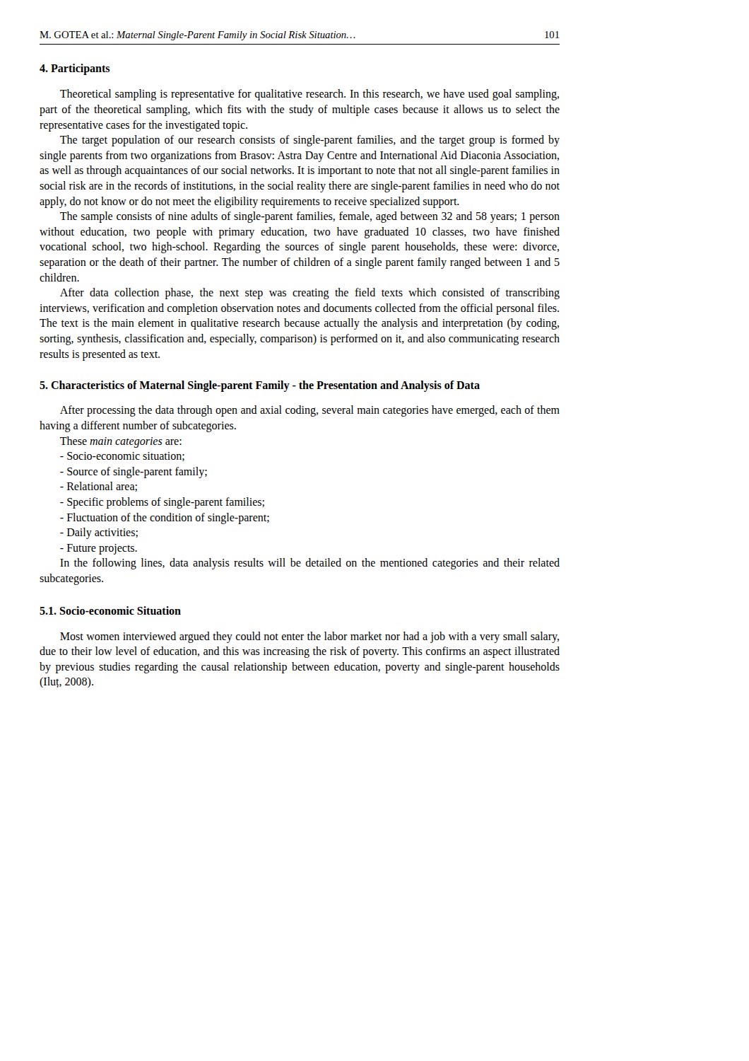M. GOTEA et al.: Maternal Single-Parent Family in Social Risk Situation… 101
4. Participants
Theoretical sampling is representative for qualitative research. In this research, we have used goal sampling, part of the theoretical sampling, which fits with the study of multiple cases because it allows us to select the representative cases for the investigated topic.
The target population of our research consists of single-parent families, and the target group is formed by single parents from two organizations from Brasov: Astra Day Centre and International Aid Diaconia Association, as well as through acquaintances of our social networks. It is important to note that not all single-parent families in social risk are in the records of institutions, in the social reality there are single-parent families in need who do not apply, do not know or do not meet the eligibility requirements to receive specialized support.
The sample consists of nine adults of single-parent families, female, aged between 32 and 58 years; 1 person without education, two people with primary education, two have graduated 10 classes, two have finished vocational school, two high-school. Regarding the sources of single parent households, these were: divorce, separation or the death of their partner. The number of children of a single parent family ranged between 1 and 5 children.
After data collection phase, the next step was creating the field texts which consisted of transcribing interviews, verification and completion observation notes and documents collected from the official personal files. The text is the main element in qualitative research because actually the analysis and interpretation (by coding, sorting, synthesis, classification and, especially, comparison) is performed on it, and also communicating research results is presented as text.
5. Characteristics of Maternal Single-parent Family - the Presentation and Analysis of Data
After processing the data through open and axial coding, several main categories have emerged, each of them having a different number of subcategories.
These main categories are:
- Socio-economic situation;
- Source of single-parent family;
- Relational area;
- Specific problems of single-parent families;
- Fluctuation of the condition of single-parent;
- Daily activities;
- Future projects.
In the following lines, data analysis results will be detailed on the mentioned categories and their related subcategories.
5.1. Socio-economic Situation
Most women interviewed argued they could not enter the labor market nor had a job with a very small salary, due to their low level of education, and this was increasing the risk of poverty. This confirms an aspect illustrated by previous studies regarding the causal relationship between education, poverty and single-parent households (Iluț, 2008).